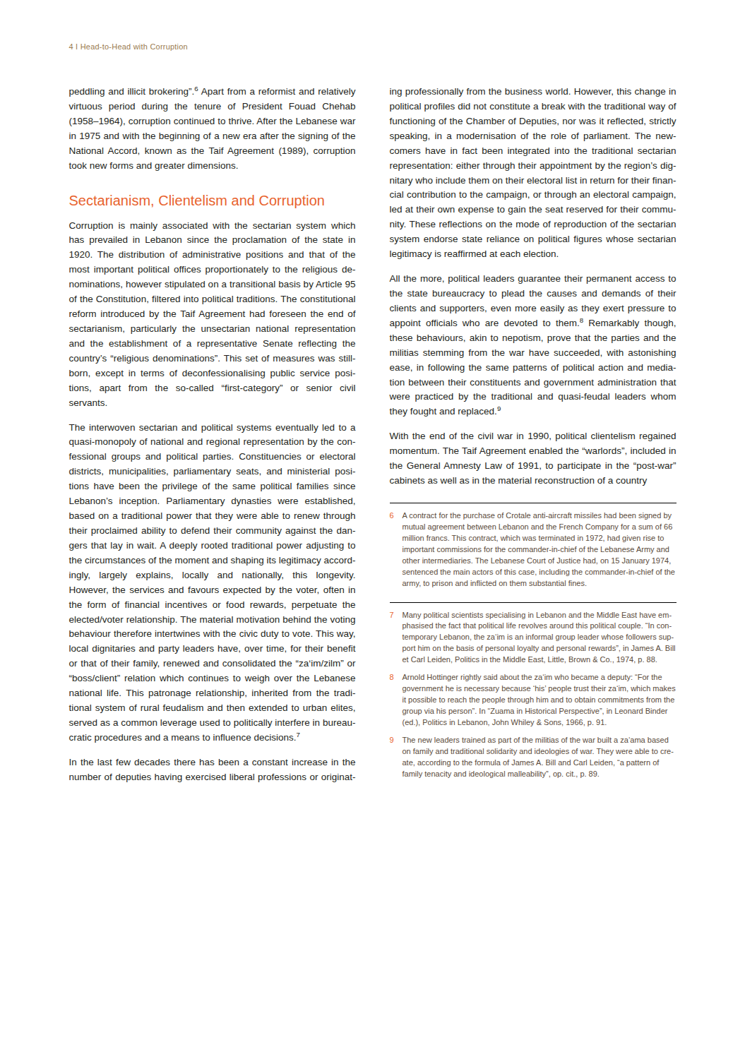4 I Head-to-Head with Corruption
peddling and illicit brokering”.6 Apart from a reformist and relatively virtuous period during the tenure of President Fouad Chehab (1958–1964), corruption continued to thrive. After the Lebanese war in 1975 and with the beginning of a new era after the signing of the National Accord, known as the Taif Agreement (1989), corruption took new forms and greater dimensions.
Sectarianism, Clientelism and Corruption
Corruption is mainly associated with the sectarian system which has prevailed in Lebanon since the proclamation of the state in 1920. The distribution of administrative positions and that of the most important political offices proportionately to the religious denominations, however stipulated on a transitional basis by Article 95 of the Constitution, filtered into political traditions. The constitutional reform introduced by the Taif Agreement had foreseen the end of sectarianism, particularly the unsectarian national representation and the establishment of a representative Senate reflecting the country’s “religious denominations”. This set of measures was stillborn, except in terms of deconfessionalising public service positions, apart from the so-called “first-category” or senior civil servants.
The interwoven sectarian and political systems eventually led to a quasi-monopoly of national and regional representation by the confessional groups and political parties. Constituencies or electoral districts, municipalities, parliamentary seats, and ministerial positions have been the privilege of the same political families since Lebanon’s inception. Parliamentary dynasties were established, based on a traditional power that they were able to renew through their proclaimed ability to defend their community against the dangers that lay in wait. A deeply rooted traditional power adjusting to the circumstances of the moment and shaping its legitimacy accordingly, largely explains, locally and nationally, this longevity. However, the services and favours expected by the voter, often in the form of financial incentives or food rewards, perpetuate the elected/voter relationship. The material motivation behind the voting behaviour therefore intertwines with the civic duty to vote. This way, local dignitaries and party leaders have, over time, for their benefit or that of their family, renewed and consolidated the “za‘im/zilm” or “boss/client” relation which continues to weigh over the Lebanese national life. This patronage relationship, inherited from the traditional system of rural feudalism and then extended to urban elites, served as a common leverage used to politically interfere in bureaucratic procedures and a means to influence decisions.7
In the last few decades there has been a constant increase in the number of deputies having exercised liberal professions or originating professionally from the business world. However, this change in political profiles did not constitute a break with the traditional way of functioning of the Chamber of Deputies, nor was it reflected, strictly speaking, in a modernisation of the role of parliament. The newcomers have in fact been integrated into the traditional sectarian representation: either through their appointment by the region’s dignitary who include them on their electoral list in return for their financial contribution to the campaign, or through an electoral campaign, led at their own expense to gain the seat reserved for their community. These reflections on the mode of reproduction of the sectarian system endorse state reliance on political figures whose sectarian legitimacy is reaffirmed at each election.
All the more, political leaders guarantee their permanent access to the state bureaucracy to plead the causes and demands of their clients and supporters, even more easily as they exert pressure to appoint officials who are devoted to them.8 Remarkably though, these behaviours, akin to nepotism, prove that the parties and the militias stemming from the war have succeeded, with astonishing ease, in following the same patterns of political action and mediation between their constituents and government administration that were practiced by the traditional and quasi-feudal leaders whom they fought and replaced.9
With the end of the civil war in 1990, political clientelism regained momentum. The Taif Agreement enabled the “warlords”, included in the General Amnesty Law of 1991, to participate in the “post-war” cabinets as well as in the material reconstruction of a country
6
A contract for the purchase of Crotale anti-aircraft missiles had been signed by mutual agreement between Lebanon and the French Company for a sum of 66 million francs. This contract, which was terminated in 1972, had given rise to important commissions for the commander-in-chief of the Lebanese Army and other intermediaries. The Lebanese Court of Justice had, on 15 January 1974, sentenced the main actors of this case, including the commander-in-chief of the army, to prison and inflicted on them substantial fines.
7
Many political scientists specialising in Lebanon and the Middle East have emphasised the fact that political life revolves around this political couple. “In contemporary Lebanon, the za‘im is an informal group leader whose followers support him on the basis of personal loyalty and personal rewards”, in James A. Bill et Carl Leiden, Politics in the Middle East, Little, Brown & Co., 1974, p. 88.
8
Arnold Hottinger rightly said about the za‘im who became a deputy: “For the government he is necessary because ‘his’ people trust their za‘im, which makes it possible to reach the people through him and to obtain commitments from the group via his person”. In “Zuama in Historical Perspective”, in Leonard Binder (ed.), Politics in Lebanon, John Whiley & Sons, 1966, p. 91.
9
The new leaders trained as part of the militias of the war built a za‘ama based on family and traditional solidarity and ideologies of war. They were able to create, according to the formula of James A. Bill and Carl Leiden, “a pattern of family tenacity and ideological malleability”, op. cit., p. 89.